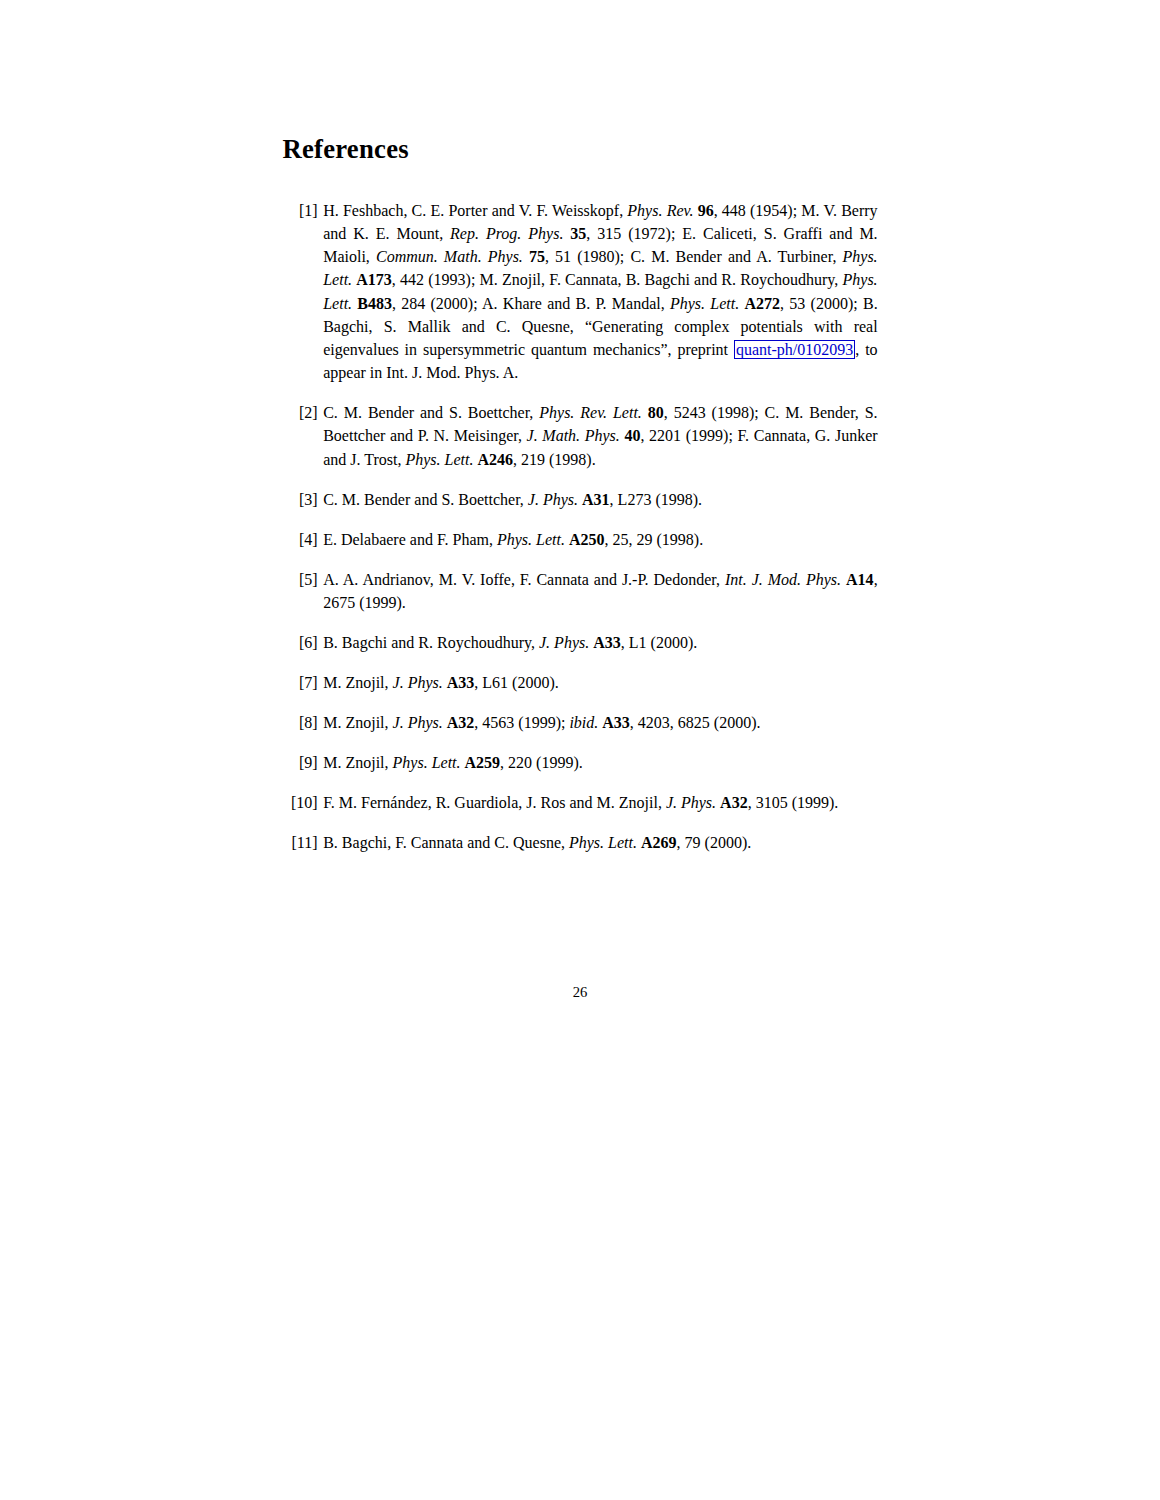References
[1] H. Feshbach, C. E. Porter and V. F. Weisskopf, Phys. Rev. 96, 448 (1954); M. V. Berry and K. E. Mount, Rep. Prog. Phys. 35, 315 (1972); E. Caliceti, S. Graffi and M. Maioli, Commun. Math. Phys. 75, 51 (1980); C. M. Bender and A. Turbiner, Phys. Lett. A173, 442 (1993); M. Znojil, F. Cannata, B. Bagchi and R. Roychoudhury, Phys. Lett. B483, 284 (2000); A. Khare and B. P. Mandal, Phys. Lett. A272, 53 (2000); B. Bagchi, S. Mallik and C. Quesne, “Generating complex potentials with real eigenvalues in supersymmetric quantum mechanics”, preprint quant-ph/0102093, to appear in Int. J. Mod. Phys. A.
[2] C. M. Bender and S. Boettcher, Phys. Rev. Lett. 80, 5243 (1998); C. M. Bender, S. Boettcher and P. N. Meisinger, J. Math. Phys. 40, 2201 (1999); F. Cannata, G. Junker and J. Trost, Phys. Lett. A246, 219 (1998).
[3] C. M. Bender and S. Boettcher, J. Phys. A31, L273 (1998).
[4] E. Delabaere and F. Pham, Phys. Lett. A250, 25, 29 (1998).
[5] A. A. Andrianov, M. V. Ioffe, F. Cannata and J.-P. Dedonder, Int. J. Mod. Phys. A14, 2675 (1999).
[6] B. Bagchi and R. Roychoudhury, J. Phys. A33, L1 (2000).
[7] M. Znojil, J. Phys. A33, L61 (2000).
[8] M. Znojil, J. Phys. A32, 4563 (1999); ibid. A33, 4203, 6825 (2000).
[9] M. Znojil, Phys. Lett. A259, 220 (1999).
[10] F. M. Fernández, R. Guardiola, J. Ros and M. Znojil, J. Phys. A32, 3105 (1999).
[11] B. Bagchi, F. Cannata and C. Quesne, Phys. Lett. A269, 79 (2000).
26